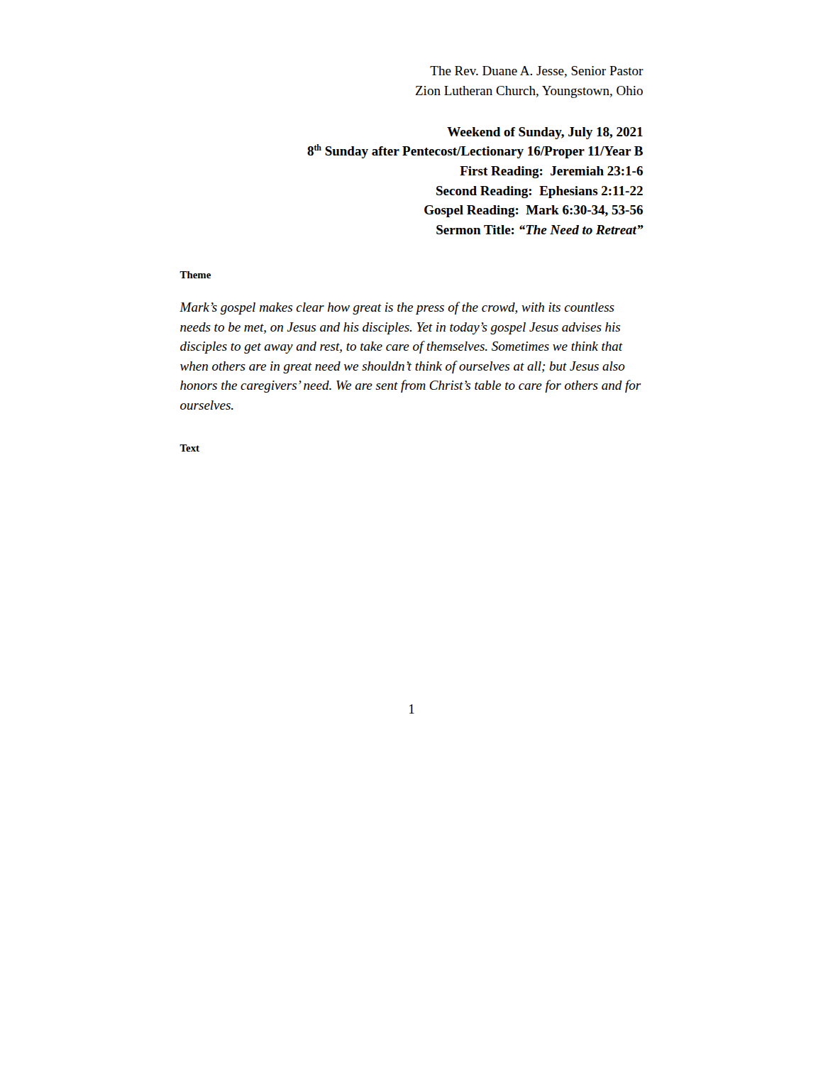The Rev. Duane A. Jesse, Senior Pastor
Zion Lutheran Church, Youngstown, Ohio
Weekend of Sunday, July 18, 2021
8th Sunday after Pentecost/Lectionary 16/Proper 11/Year B
First Reading: Jeremiah 23:1-6
Second Reading: Ephesians 2:11-22
Gospel Reading: Mark 6:30-34, 53-56
Sermon Title: “The Need to Retreat”
Theme
Mark’s gospel makes clear how great is the press of the crowd, with its countless needs to be met, on Jesus and his disciples. Yet in today’s gospel Jesus advises his disciples to get away and rest, to take care of themselves. Sometimes we think that when others are in great need we shouldn’t think of ourselves at all; but Jesus also honors the caregivers’ need. We are sent from Christ’s table to care for others and for ourselves.
Text
1